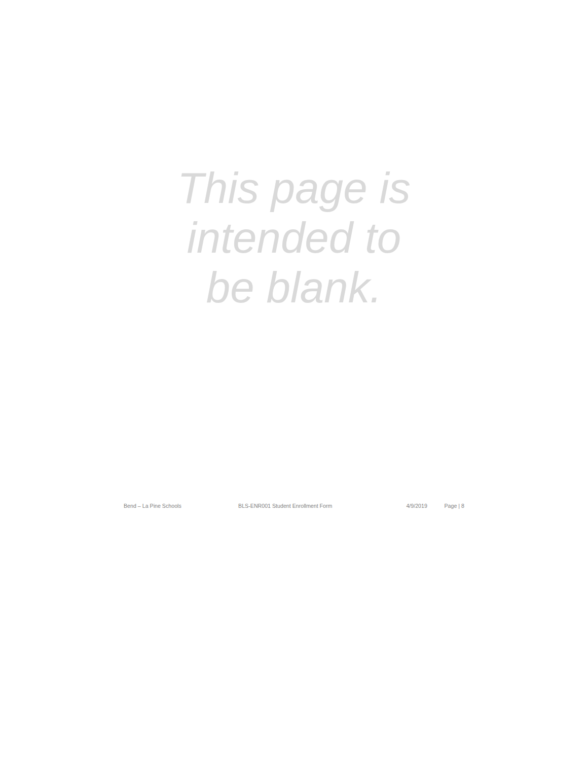This page is intended to be blank.
Bend – La Pine Schools BLS-ENR001 Student Enrollment Form 4/9/2019 Page | 8